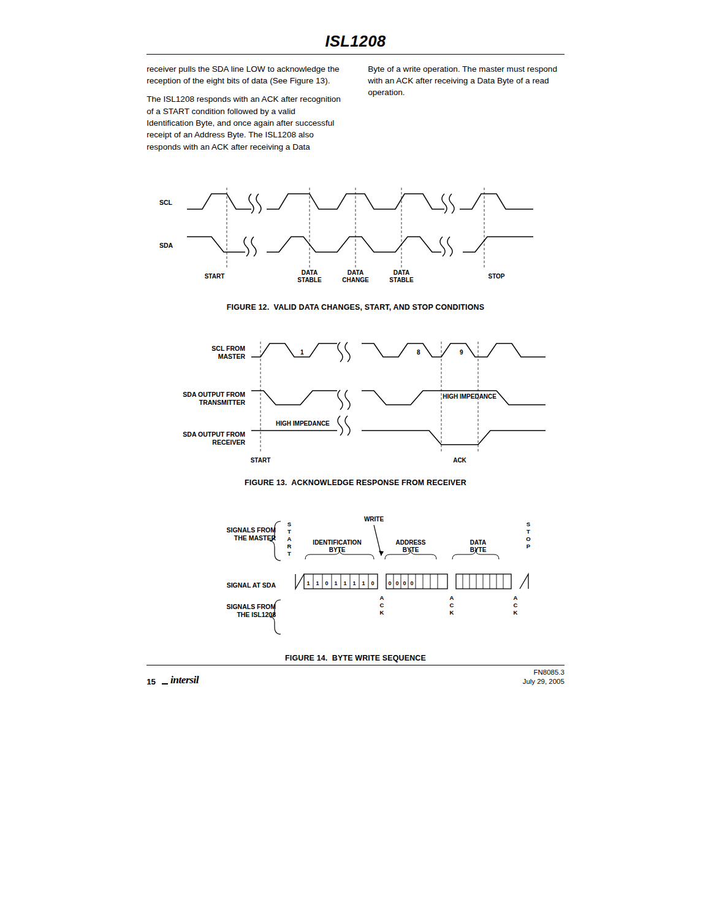ISL1208
receiver pulls the SDA line LOW to acknowledge the reception of the eight bits of data (See Figure 13).
The ISL1208 responds with an ACK after recognition of a START condition followed by a valid Identification Byte, and once again after successful receipt of an Address Byte. The ISL1208 also responds with an ACK after receiving a Data
Byte of a write operation. The master must respond with an ACK after receiving a Data Byte of a read operation.
SCL SDA START DATA STABLE DATA CHANGE DATA STABLE STOP
FIGURE 12. VALID DATA CHANGES, START, AND STOP CONDITIONS
SCL FROM MASTER SDA OUTPUT FROM TRANSMITTER SDA OUTPUT FROM RECEIVER 1 8 9 HIGH IMPEDANCE HIGH IMPEDANCE START ACK
FIGURE 13. ACKNOWLEDGE RESPONSE FROM RECEIVER
SIGNALS FROM THE MASTER SIGNAL AT SDA SIGNALS FROM THE ISL1208 S T A R T S T O P IDENTIFICATION BYTE ADDRESS BYTE DATA BYTE WRITE 1 1 0 1 1 1 1 0 0 0 0 0 A C K A C K A C K
FIGURE 14. BYTE WRITE SEQUENCE
15 intersil
FN8085.3
July 29, 2005